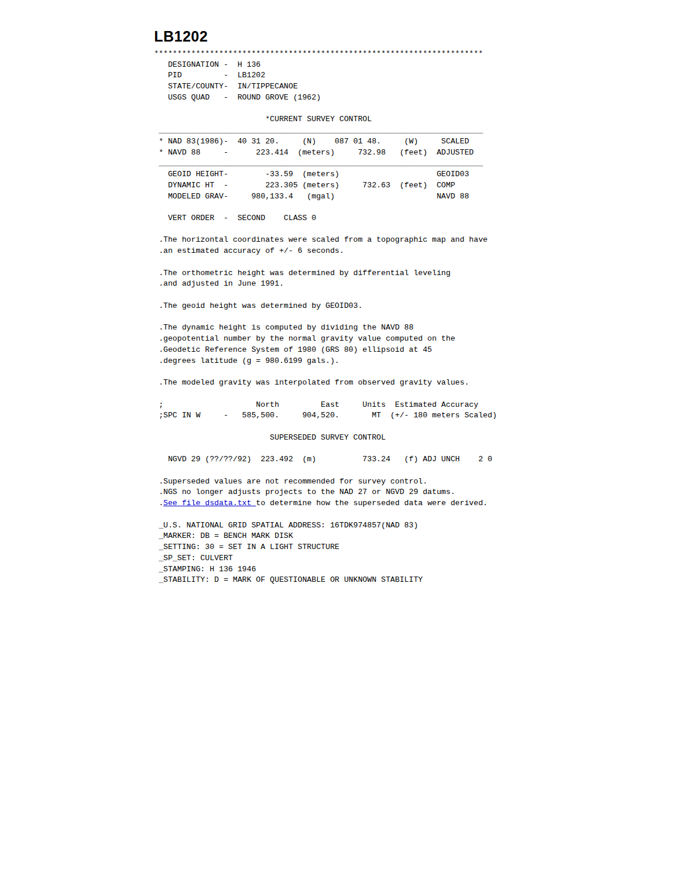LB1202
***********************************************************************
   DESIGNATION -  H 136
   PID         -  LB1202
   STATE/COUNTY-  IN/TIPPECANOE
   USGS QUAD   -  ROUND GROVE (1962)

                        *CURRENT SURVEY CONTROL
 ______________________________________________________________________
 * NAD 83(1986)-  40 31 20.     (N)    087 01 48.     (W)     SCALED
 * NAVD 88     -      223.414  (meters)     732.98   (feet)  ADJUSTED
 ______________________________________________________________________
   GEOID HEIGHT-        -33.59  (meters)                     GEOID03
   DYNAMIC HT  -        223.305 (meters)     732.63  (feet)  COMP
   MODELED GRAV-     980,133.4   (mgal)                      NAVD 88

   VERT ORDER  -  SECOND    CLASS 0

 .The horizontal coordinates were scaled from a topographic map and have
 .an estimated accuracy of +/- 6 seconds.

 .The orthometric height was determined by differential leveling
 .and adjusted in June 1991.

 .The geoid height was determined by GEOID03.

 .The dynamic height is computed by dividing the NAVD 88
 .geopotential number by the normal gravity value computed on the
 .Geodetic Reference System of 1980 (GRS 80) ellipsoid at 45
 .degrees latitude (g = 980.6199 gals.).

 .The modeled gravity was interpolated from observed gravity values.

 ;                    North         East     Units  Estimated Accuracy
 ;SPC IN W     -   585,500.     904,520.       MT  (+/- 180 meters Scaled)

                         SUPERSEDED SURVEY CONTROL

   NGVD 29 (??/??/92)  223.492  (m)          733.24   (f) ADJ UNCH    2 0

 .Superseded values are not recommended for survey control.
 .NGS no longer adjusts projects to the NAD 27 or NGVD 29 datums.
 .See file dsdata.txt to determine how the superseded data were derived.

 _U.S. NATIONAL GRID SPATIAL ADDRESS: 16TDK974857(NAD 83)
 _MARKER: DB = BENCH MARK DISK
 _SETTING: 30 = SET IN A LIGHT STRUCTURE
 _SP_SET: CULVERT
 _STAMPING: H 136 1946
 _STABILITY: D = MARK OF QUESTIONABLE OR UNKNOWN STABILITY